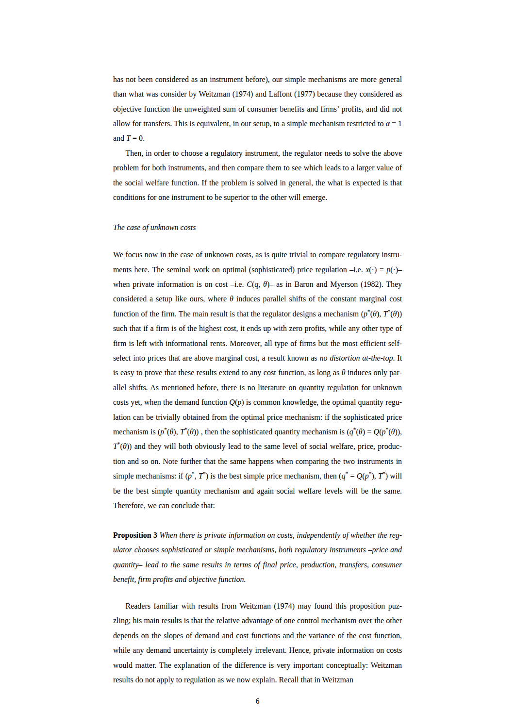has not been considered as an instrument before), our simple mechanisms are more general than what was consider by Weitzman (1974) and Laffont (1977) because they considered as objective function the unweighted sum of consumer benefits and firms’ profits, and did not allow for transfers. This is equivalent, in our setup, to a simple mechanism restricted to α = 1 and T = 0.
Then, in order to choose a regulatory instrument, the regulator needs to solve the above problem for both instruments, and then compare them to see which leads to a larger value of the social welfare function. If the problem is solved in general, the what is expected is that conditions for one instrument to be superior to the other will emerge.
The case of unknown costs
We focus now in the case of unknown costs, as is quite trivial to compare regulatory instruments here. The seminal work on optimal (sophisticated) price regulation –i.e. x(·) = p(·)– when private information is on cost –i.e. C(q, θ)– as in Baron and Myerson (1982). They considered a setup like ours, where θ induces parallel shifts of the constant marginal cost function of the firm. The main result is that the regulator designs a mechanism (p*(θ), T*(θ)) such that if a firm is of the highest cost, it ends up with zero profits, while any other type of firm is left with informational rents. Moreover, all type of firms but the most efficient self-select into prices that are above marginal cost, a result known as no distortion at-the-top. It is easy to prove that these results extend to any cost function, as long as θ induces only parallel shifts. As mentioned before, there is no literature on quantity regulation for unknown costs yet, when the demand function Q(p) is common knowledge, the optimal quantity regulation can be trivially obtained from the optimal price mechanism: if the sophisticated price mechanism is (p*(θ), T*(θ)) , then the sophisticated quantity mechanism is (q*(θ) = Q(p*(θ)), T*(θ)) and they will both obviously lead to the same level of social welfare, price, production and so on. Note further that the same happens when comparing the two instruments in simple mechanisms: if (p*, T*) is the best simple price mechanism, then (q* = Q(p*), T*) will be the best simple quantity mechanism and again social welfare levels will be the same. Therefore, we can conclude that:
Proposition 3 When there is private information on costs, independently of whether the regulator chooses sophisticated or simple mechanisms, both regulatory instruments –price and quantity– lead to the same results in terms of final price, production, transfers, consumer benefit, firm profits and objective function.
Readers familiar with results from Weitzman (1974) may found this proposition puzzling; his main results is that the relative advantage of one control mechanism over the other depends on the slopes of demand and cost functions and the variance of the cost function, while any demand uncertainty is completely irrelevant. Hence, private information on costs would matter. The explanation of the difference is very important conceptually: Weitzman results do not apply to regulation as we now explain. Recall that in Weitzman
6